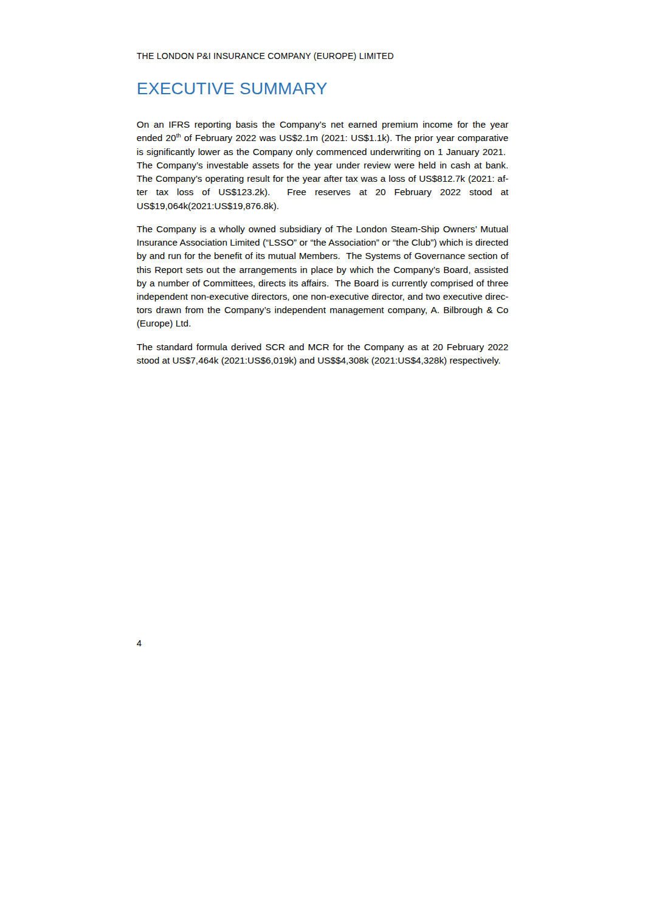THE LONDON P&I INSURANCE COMPANY (EUROPE) LIMITED
EXECUTIVE SUMMARY
On an IFRS reporting basis the Company’s net earned premium income for the year ended 20th of February 2022 was US$2.1m (2021: US$1.1k). The prior year comparative is significantly lower as the Company only commenced underwriting on 1 January 2021. The Company’s investable assets for the year under review were held in cash at bank. The Company’s operating result for the year after tax was a loss of US$812.7k (2021: after tax loss of US$123.2k). Free reserves at 20 February 2022 stood at US$19,064k(2021:US$19,876.8k).
The Company is a wholly owned subsidiary of The London Steam-Ship Owners’ Mutual Insurance Association Limited (“LSSO” or “the Association” or “the Club”) which is directed by and run for the benefit of its mutual Members. The Systems of Governance section of this Report sets out the arrangements in place by which the Company’s Board, assisted by a number of Committees, directs its affairs. The Board is currently comprised of three independent non-executive directors, one non-executive director, and two executive directors drawn from the Company’s independent management company, A. Bilbrough & Co (Europe) Ltd.
The standard formula derived SCR and MCR for the Company as at 20 February 2022 stood at US$7,464k (2021:US$6,019k) and US$$4,308k (2021:US$4,328k) respectively.
4